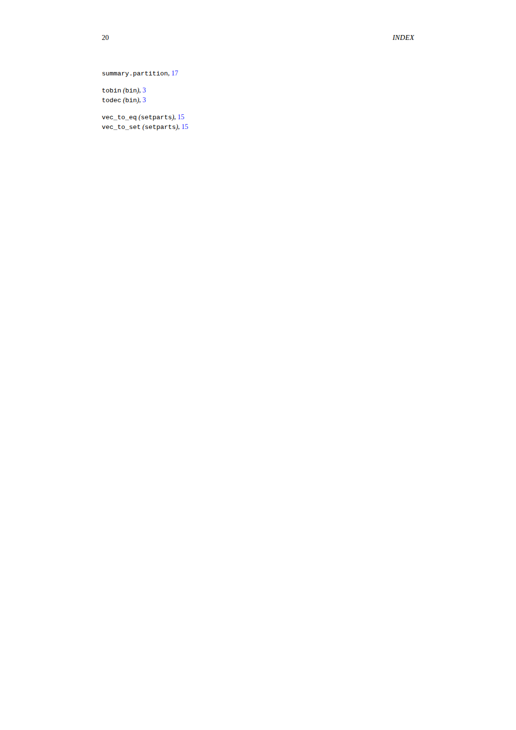20
INDEX
summary.partition, 17
tobin (bin), 3
todec (bin), 3
vec_to_eq (setparts), 15
vec_to_set (setparts), 15